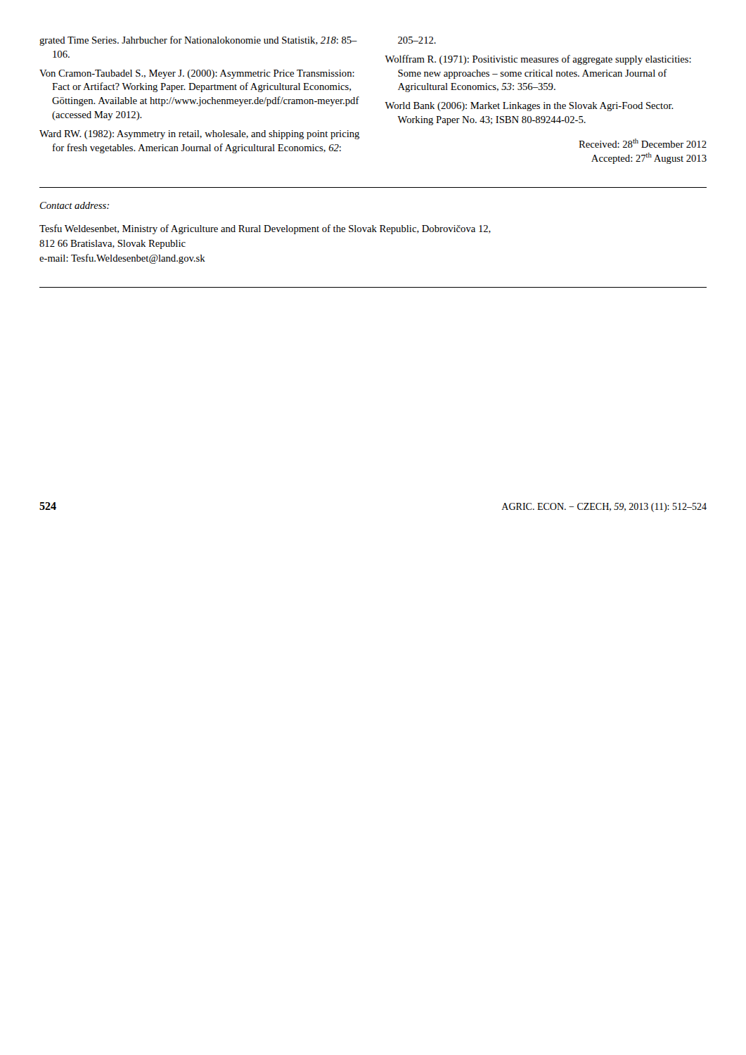grated Time Series. Jahrbucher for Nationalokonomie und Statistik, 218: 85–106.
Von Cramon-Taubadel S., Meyer J. (2000): Asymmetric Price Transmission: Fact or Artifact? Working Paper. Department of Agricultural Economics, Göttingen. Available at http://www.jochenmeyer.de/pdf/cramon-meyer.pdf (accessed May 2012).
Ward RW. (1982): Asymmetry in retail, wholesale, and shipping point pricing for fresh vegetables. American Journal of Agricultural Economics, 62: 205–212.
Wolffram R. (1971): Positivistic measures of aggregate supply elasticities: Some new approaches – some critical notes. American Journal of Agricultural Economics, 53: 356–359.
World Bank (2006): Market Linkages in the Slovak Agri-Food Sector. Working Paper No. 43; ISBN 80-89244-02-5.
Received: 28th December 2012 Accepted: 27th August 2013
Contact address:
Tesfu Weldesenbet, Ministry of Agriculture and Rural Development of the Slovak Republic, Dobrovičova 12,
812 66 Bratislava, Slovak Republic
e-mail: Tesfu.Weldesenbet@land.gov.sk
524 AGRIC. ECON. − CZECH, 59, 2013 (11): 512–524